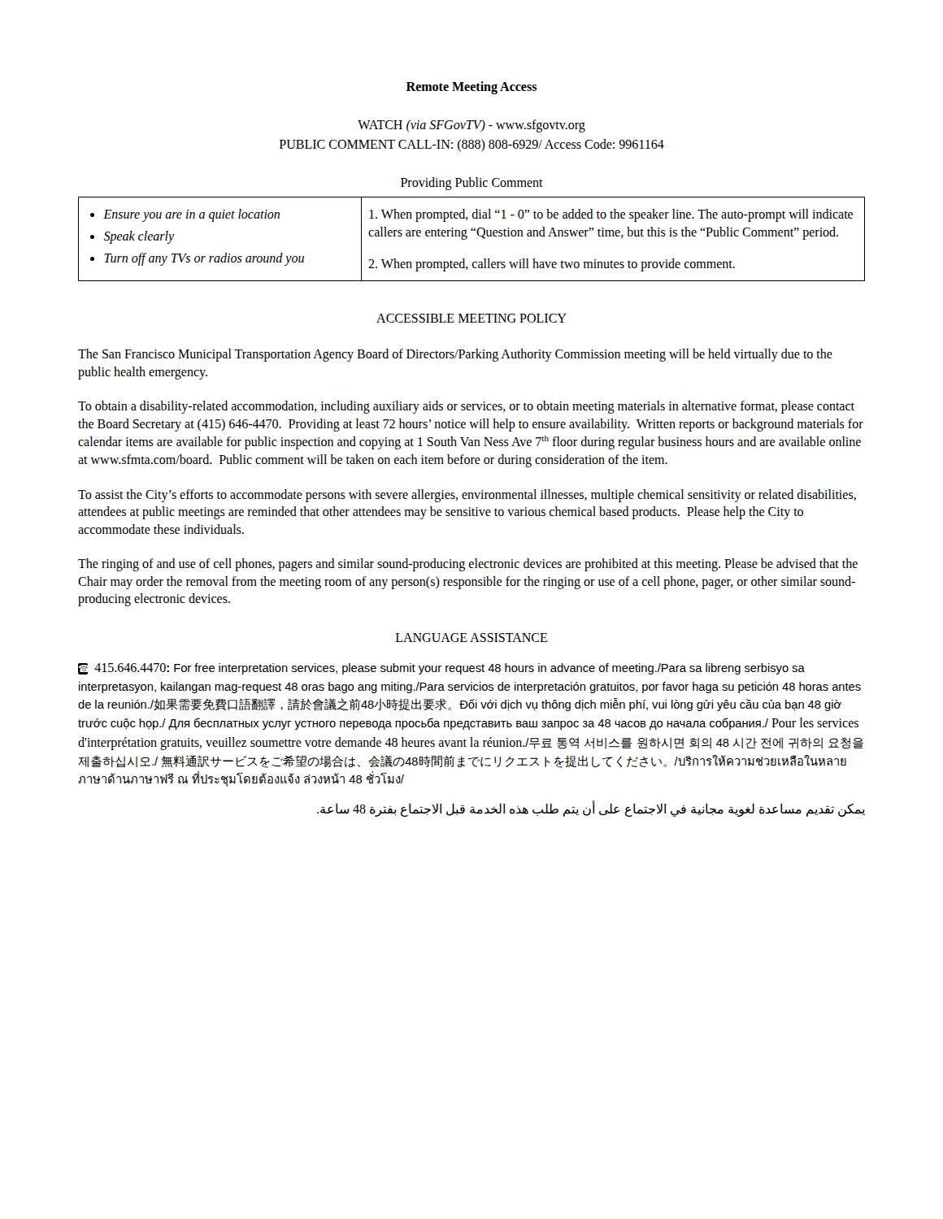Remote Meeting Access
WATCH (via SFGovTV) - www.sfgovtv.org
PUBLIC COMMENT CALL-IN: (888) 808-6929/ Access Code: 9961164
Providing Public Comment
| Ensure you are in a quiet location Speak clearly Turn off any TVs or radios around you | 1. When prompted, dial “1 - 0” to be added to the speaker line. The auto-prompt will indicate callers are entering “Question and Answer” time, but this is the “Public Comment” period. 2. When prompted, callers will have two minutes to provide comment. |
ACCESSIBLE MEETING POLICY
The San Francisco Municipal Transportation Agency Board of Directors/Parking Authority Commission meeting will be held virtually due to the public health emergency.
To obtain a disability-related accommodation, including auxiliary aids or services, or to obtain meeting materials in alternative format, please contact the Board Secretary at (415) 646-4470. Providing at least 72 hours’ notice will help to ensure availability. Written reports or background materials for calendar items are available for public inspection and copying at 1 South Van Ness Ave 7th floor during regular business hours and are available online at www.sfmta.com/board. Public comment will be taken on each item before or during consideration of the item.
To assist the City’s efforts to accommodate persons with severe allergies, environmental illnesses, multiple chemical sensitivity or related disabilities, attendees at public meetings are reminded that other attendees may be sensitive to various chemical based products. Please help the City to accommodate these individuals.
The ringing of and use of cell phones, pagers and similar sound-producing electronic devices are prohibited at this meeting. Please be advised that the Chair may order the removal from the meeting room of any person(s) responsible for the ringing or use of a cell phone, pager, or other similar sound-producing electronic devices.
LANGUAGE ASSISTANCE
☎ 415.646.4470: For free interpretation services, please submit your request 48 hours in advance of meeting./Para sa libreng serbisyo sa interpretasyon, kailangan mag-request 48 oras bago ang miting./Para servicios de interpretación gratuitos, por favor haga su petición 48 horas antes de la reunión./如果需要免費口語翻譯，請於會議之前48小時提出要求。Đối với dịch vụ thông dịch miễn phí, vui lòng gửi yêu cầu của bạn 48 giờ trước cuộc họp./ Для бесплатных услуг устного перевода просьба представить ваш запрос за 48 часов до начала собрания./ Pour les services d'interprétation gratuits, veuillez soumettre votre demande 48 heures avant la réunion./무료 통역 서비스를 원하시면 회의 48 시간 전에 귀하의 요청을 제출하십시오./ 無料通訳サービスをご希望の場合は、会議の48時間前までにリクエストを提出してください。/บริการให้ความช่วยเหลือในหลายภาษาด้านภาษาฟรี ณ ที่ประชุมโดยต้องแจ้ง ล่วงหน้า 48 ชั่วโมง/
يمكن تقديم مساعدة لغوية مجانية في الاجتماع على أن يتم طلب هذه الخدمة قبل الاجتماع بفترة 48 ساعة.